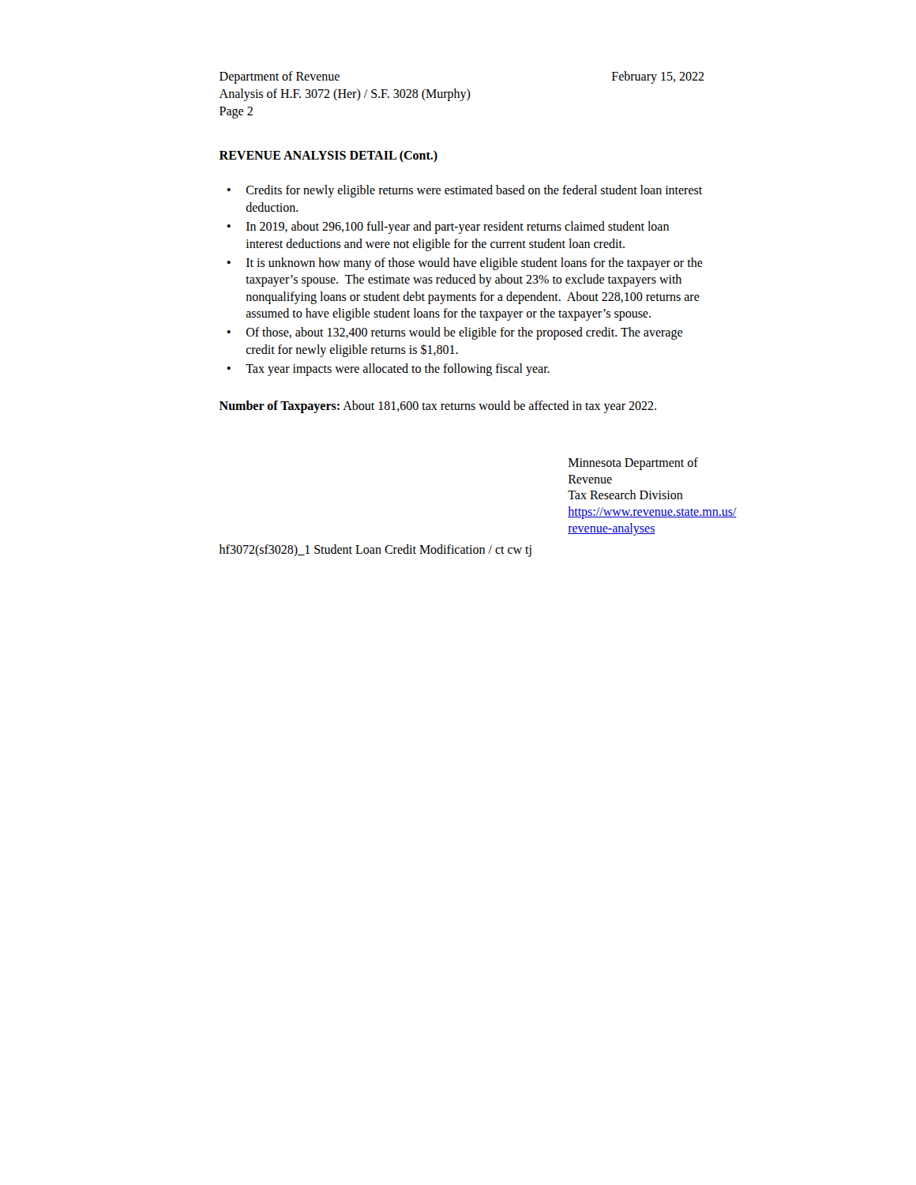February 15, 2022
Department of Revenue
Analysis of H.F. 3072 (Her) / S.F. 3028 (Murphy)
Page 2
REVENUE ANALYSIS DETAIL (Cont.)
Credits for newly eligible returns were estimated based on the federal student loan interest deduction.
In 2019, about 296,100 full-year and part-year resident returns claimed student loan interest deductions and were not eligible for the current student loan credit.
It is unknown how many of those would have eligible student loans for the taxpayer or the taxpayer’s spouse. The estimate was reduced by about 23% to exclude taxpayers with nonqualifying loans or student debt payments for a dependent. About 228,100 returns are assumed to have eligible student loans for the taxpayer or the taxpayer’s spouse.
Of those, about 132,400 returns would be eligible for the proposed credit. The average credit for newly eligible returns is $1,801.
Tax year impacts were allocated to the following fiscal year.
Number of Taxpayers: About 181,600 tax returns would be affected in tax year 2022.
Minnesota Department of Revenue
Tax Research Division
https://www.revenue.state.mn.us/
revenue-analyses
hf3072(sf3028)_1 Student Loan Credit Modification / ct cw tj